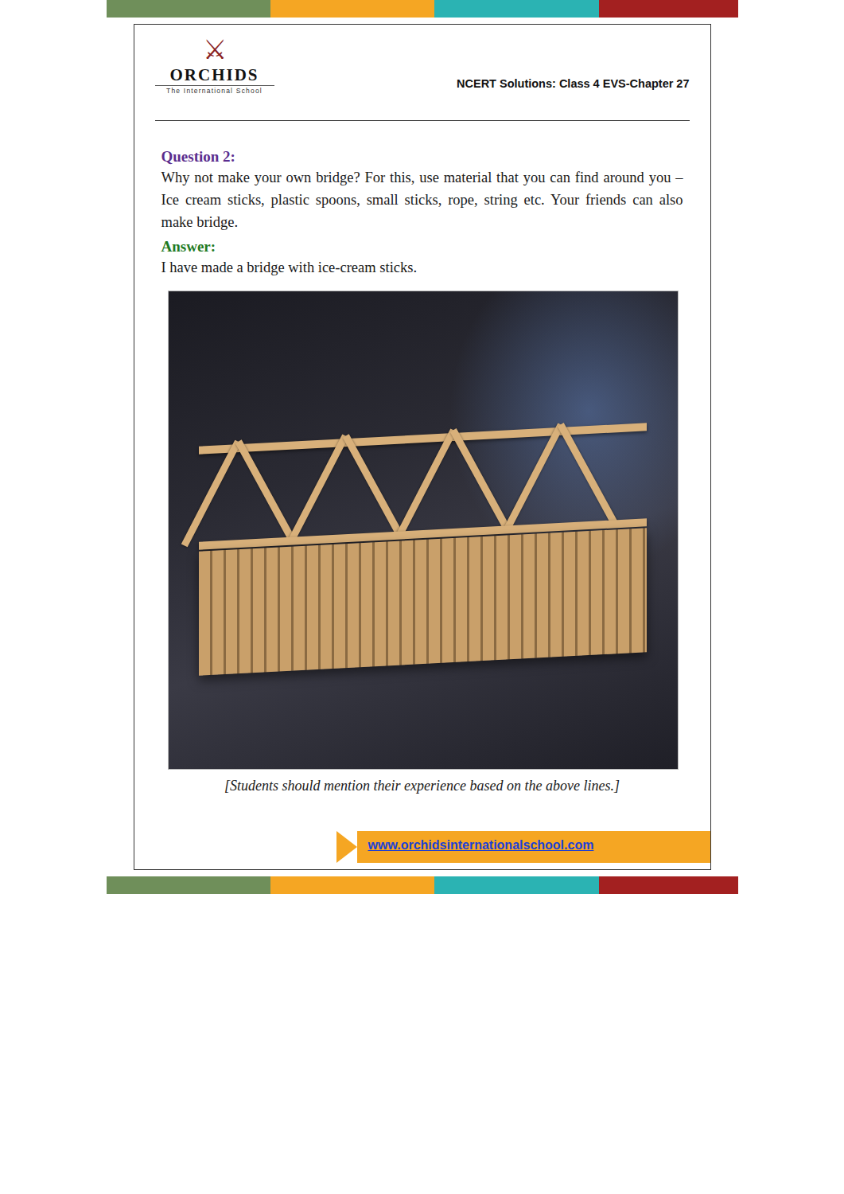⚔
ORCHIDS
The International School
NCERT Solutions: Class 4 EVS-Chapter 27
The International School
Question 2:
Why not make your own bridge? For this, use material that you can find around you – Ice cream sticks, plastic spoons, small sticks, rope, string etc. Your friends can also make bridge.
Answer:
I have made a bridge with ice-cream sticks.
[Students should mention their experience based on the above lines.]
5
www.orchidsinternationalschool.com